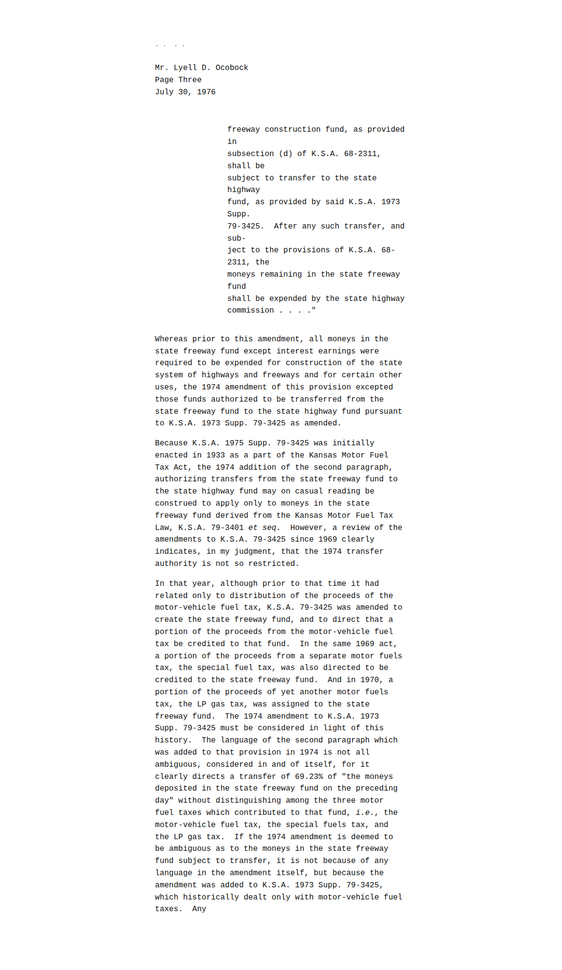. . .  .
Mr. Lyell D. Ocobock
Page Three
July 30, 1976
freeway construction fund, as provided in
subsection (d) of K.S.A. 68-2311, shall be
subject to transfer to the state highway
fund, as provided by said K.S.A. 1973 Supp.
79-3425. After any such transfer, and sub-
ject to the provisions of K.S.A. 68-2311, the
moneys remaining in the state freeway fund
shall be expended by the state highway
commission . . . ."
Whereas prior to this amendment, all moneys in the state freeway fund except interest earnings were required to be expended for construction of the state system of highways and freeways and for certain other uses, the 1974 amendment of this provision excepted those funds authorized to be transferred from the state freeway fund to the state highway fund pursuant to K.S.A. 1973 Supp. 79-3425 as amended.
Because K.S.A. 1975 Supp. 79-3425 was initially enacted in 1933 as a part of the Kansas Motor Fuel Tax Act, the 1974 addition of the second paragraph, authorizing transfers from the state freeway fund to the state highway fund may on casual reading be construed to apply only to moneys in the state freeway fund derived from the Kansas Motor Fuel Tax Law, K.S.A. 79-3401 et seq. However, a review of the amendments to K.S.A. 79-3425 since 1969 clearly indicates, in my judgment, that the 1974 transfer authority is not so restricted.
In that year, although prior to that time it had related only to distribution of the proceeds of the motor-vehicle fuel tax, K.S.A. 79-3425 was amended to create the state freeway fund, and to direct that a portion of the proceeds from the motor-vehicle fuel tax be credited to that fund. In the same 1969 act, a portion of the proceeds from a separate motor fuels tax, the special fuel tax, was also directed to be credited to the state freeway fund. And in 1970, a portion of the proceeds of yet another motor fuels tax, the LP gas tax, was assigned to the state freeway fund. The 1974 amendment to K.S.A. 1973 Supp. 79-3425 must be considered in light of this history. The language of the second paragraph which was added to that provision in 1974 is not all ambiguous, considered in and of itself, for it clearly directs a transfer of 69.23% of "the moneys deposited in the state freeway fund on the preceding day" without distinguishing among the three motor fuel taxes which contributed to that fund, i.e., the motor-vehicle fuel tax, the special fuels tax, and the LP gas tax. If the 1974 amendment is deemed to be ambiguous as to the moneys in the state freeway fund subject to transfer, it is not because of any language in the amendment itself, but because the amendment was added to K.S.A. 1973 Supp. 79-3425, which historically dealt only with motor-vehicle fuel taxes. Any